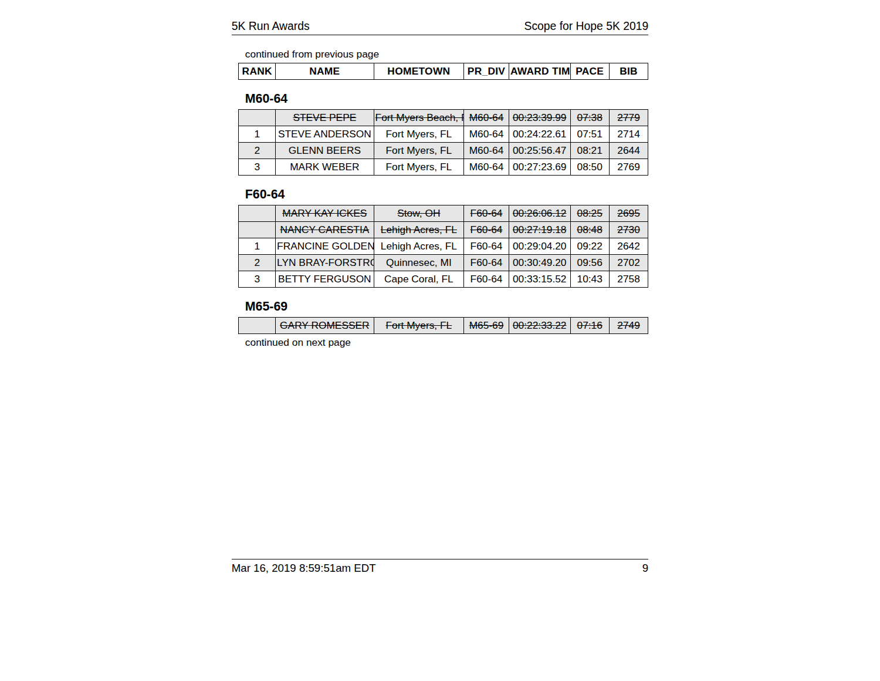5K Run Awards
Scope for Hope 5K 2019
continued from previous page
| RANK | NAME | HOMETOWN | PR_DIV | AWARD TIME | PACE | BIB |
| --- | --- | --- | --- | --- | --- | --- |
M60-64
| | STEVE PEPE | Fort Myers Beach, FL | M60-64 | 00:23:39.99 | 07:38 | 2779 |
| 1 | STEVE ANDERSON | Fort Myers, FL | M60-64 | 00:24:22.61 | 07:51 | 2714 |
| 2 | GLENN BEERS | Fort Myers, FL | M60-64 | 00:25:56.47 | 08:21 | 2644 |
| 3 | MARK WEBER | Fort Myers, FL | M60-64 | 00:27:23.69 | 08:50 | 2769 |
F60-64
| | MARY KAY ICKES | Stow, OH | F60-64 | 00:26:06.12 | 08:25 | 2695 |
| | NANCY CARESTIA | Lehigh Acres, FL | F60-64 | 00:27:19.18 | 08:48 | 2730 |
| 1 | FRANCINE GOLDEN | Lehigh Acres, FL | F60-64 | 00:29:04.20 | 09:22 | 2642 |
| 2 | LYN BRAY-FORSTROM | Quinnesec, MI | F60-64 | 00:30:49.20 | 09:56 | 2702 |
| 3 | BETTY FERGUSON | Cape Coral, FL | F60-64 | 00:33:15.52 | 10:43 | 2758 |
M65-69
| | GARY ROMESSER | Fort Myers, FL | M65-69 | 00:22:33.22 | 07:16 | 2749 |
continued on next page
Mar 16, 2019 8:59:51am EDT
9